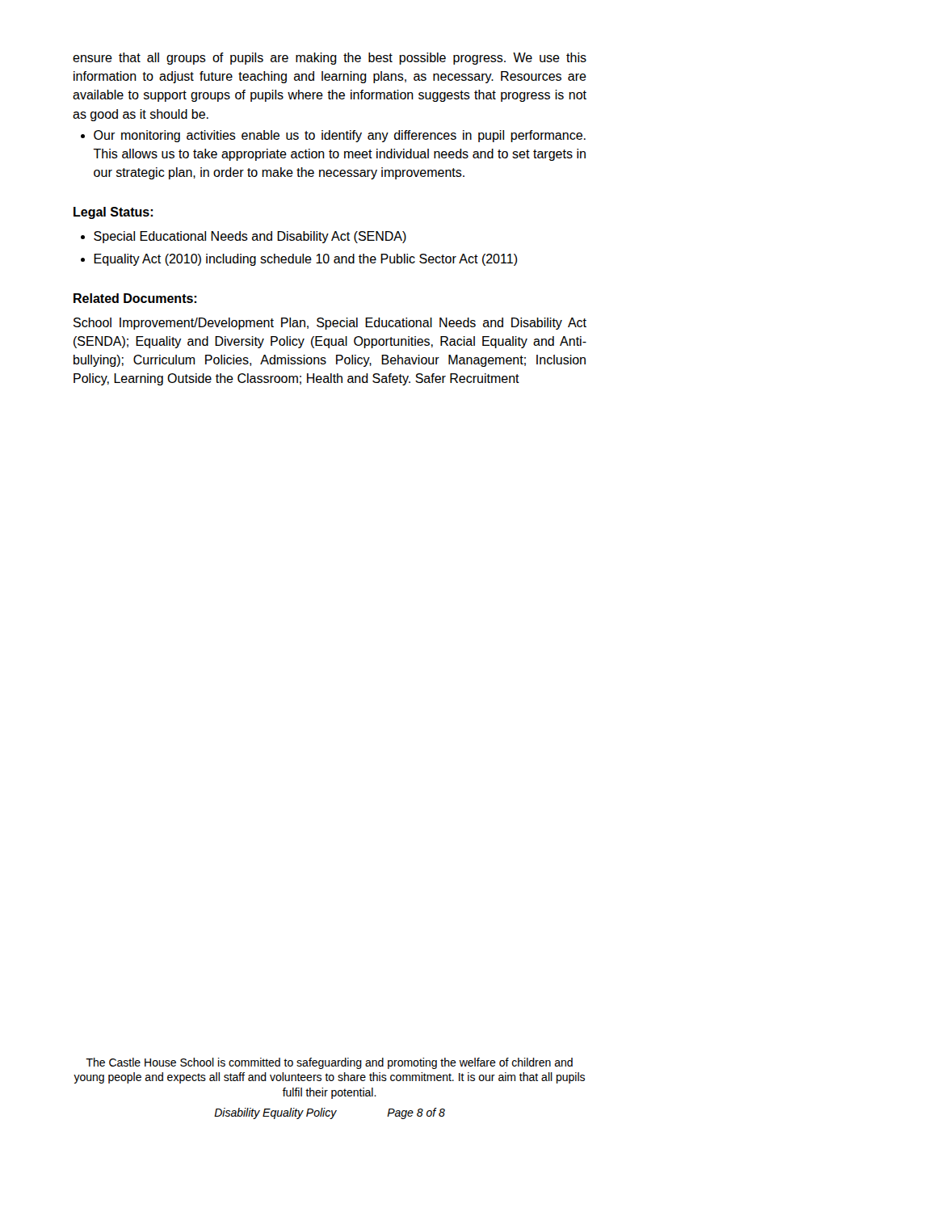ensure that all groups of pupils are making the best possible progress. We use this information to adjust future teaching and learning plans, as necessary. Resources are available to support groups of pupils where the information suggests that progress is not as good as it should be.
Our monitoring activities enable us to identify any differences in pupil performance. This allows us to take appropriate action to meet individual needs and to set targets in our strategic plan, in order to make the necessary improvements.
Legal Status:
Special Educational Needs and Disability Act (SENDA)
Equality Act (2010) including schedule 10 and the Public Sector Act (2011)
Related Documents:
School Improvement/Development Plan, Special Educational Needs and Disability Act (SENDA); Equality and Diversity Policy (Equal Opportunities, Racial Equality and Anti-bullying); Curriculum Policies, Admissions Policy, Behaviour Management; Inclusion Policy, Learning Outside the Classroom; Health and Safety. Safer Recruitment
The Castle House School is committed to safeguarding and promoting the welfare of children and young people and expects all staff and volunteers to share this commitment. It is our aim that all pupils fulfil their potential.
Disability Equality Policy Page 8 of 8